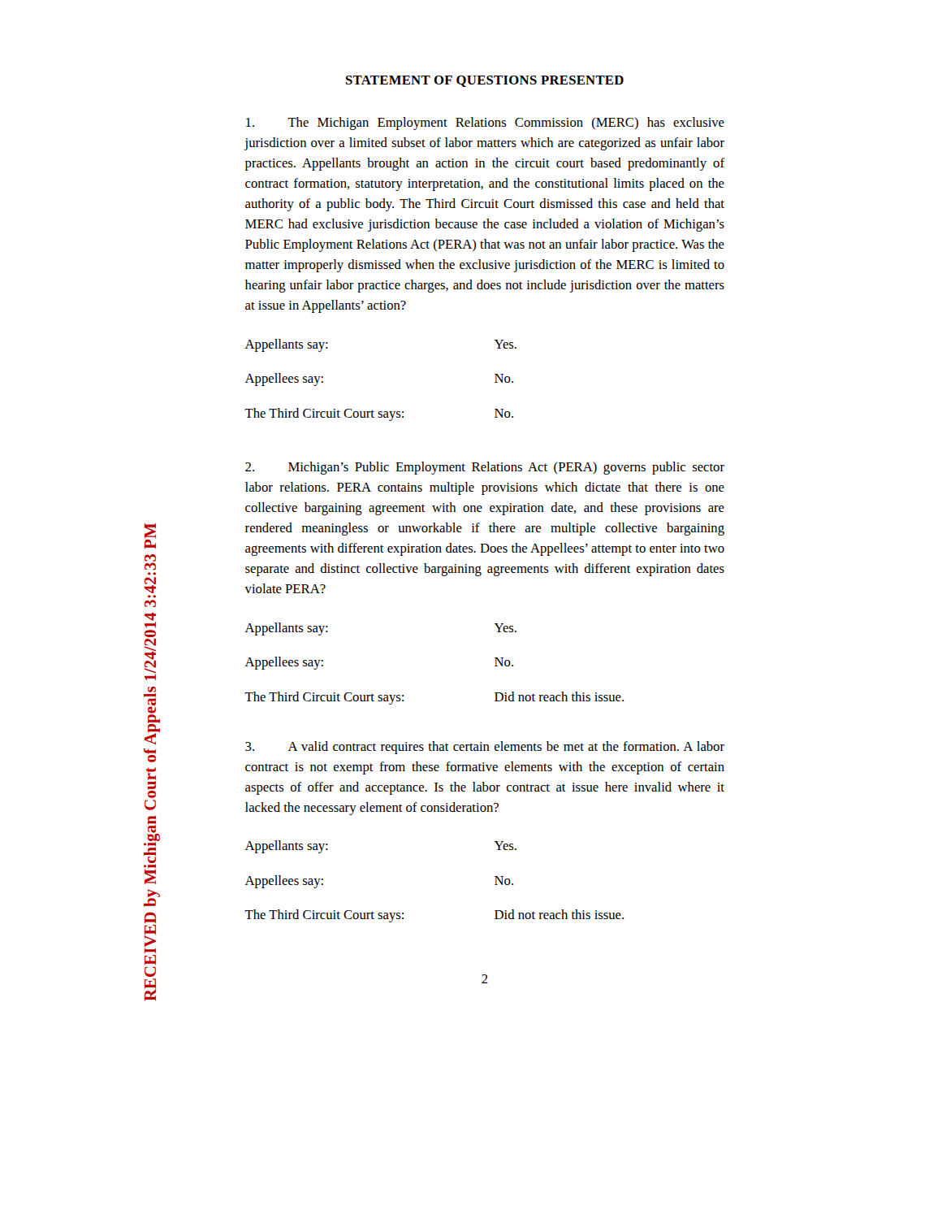RECEIVED by Michigan Court of Appeals 1/24/2014 3:42:33 PM
STATEMENT OF QUESTIONS PRESENTED
1. The Michigan Employment Relations Commission (MERC) has exclusive jurisdiction over a limited subset of labor matters which are categorized as unfair labor practices. Appellants brought an action in the circuit court based predominantly of contract formation, statutory interpretation, and the constitutional limits placed on the authority of a public body. The Third Circuit Court dismissed this case and held that MERC had exclusive jurisdiction because the case included a violation of Michigan’s Public Employment Relations Act (PERA) that was not an unfair labor practice. Was the matter improperly dismissed when the exclusive jurisdiction of the MERC is limited to hearing unfair labor practice charges, and does not include jurisdiction over the matters at issue in Appellants’ action?
| Appellants say: | Yes. |
| Appellees say: | No. |
| The Third Circuit Court says: | No. |
2. Michigan’s Public Employment Relations Act (PERA) governs public sector labor relations. PERA contains multiple provisions which dictate that there is one collective bargaining agreement with one expiration date, and these provisions are rendered meaningless or unworkable if there are multiple collective bargaining agreements with different expiration dates. Does the Appellees’ attempt to enter into two separate and distinct collective bargaining agreements with different expiration dates violate PERA?
| Appellants say: | Yes. |
| Appellees say: | No. |
| The Third Circuit Court says: | Did not reach this issue. |
3. A valid contract requires that certain elements be met at the formation. A labor contract is not exempt from these formative elements with the exception of certain aspects of offer and acceptance. Is the labor contract at issue here invalid where it lacked the necessary element of consideration?
| Appellants say: | Yes. |
| Appellees say: | No. |
| The Third Circuit Court says: | Did not reach this issue. |
2